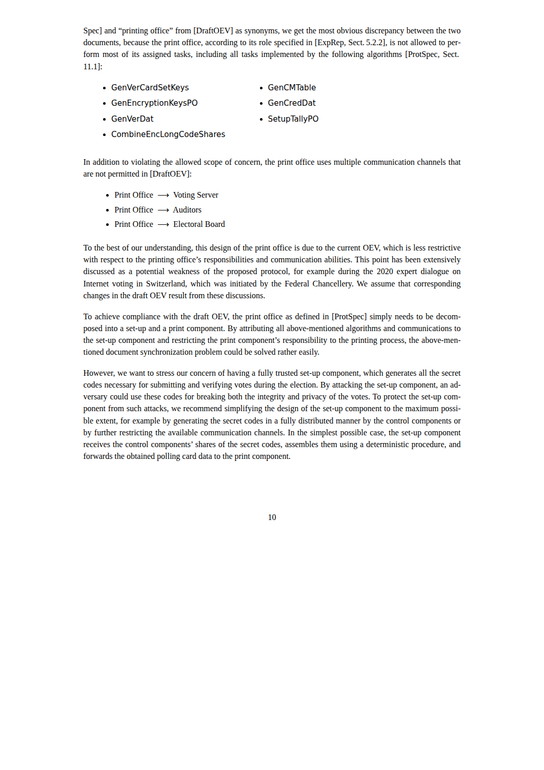Spec] and “printing office” from [DraftOEV] as synonyms, we get the most obvious discrepancy between the two documents, because the print office, according to its role specified in [ExpRep, Sect. 5.2.2], is not allowed to perform most of its assigned tasks, including all tasks implemented by the following algorithms [ProtSpec, Sect. 11.1]:
GenVerCardSetKeys
GenEncryptionKeysPO
GenVerDat
CombineEncLongCodeShares
GenCMTable
GenCredDat
SetupTallyPO
In addition to violating the allowed scope of concern, the print office uses multiple communication channels that are not permitted in [DraftOEV]:
Print Office ⟶ Voting Server
Print Office ⟶ Auditors
Print Office ⟶ Electoral Board
To the best of our understanding, this design of the print office is due to the current OEV, which is less restrictive with respect to the printing office’s responsibilities and communication abilities. This point has been extensively discussed as a potential weakness of the proposed protocol, for example during the 2020 expert dialogue on Internet voting in Switzerland, which was initiated by the Federal Chancellery. We assume that corresponding changes in the draft OEV result from these discussions.
To achieve compliance with the draft OEV, the print office as defined in [ProtSpec] simply needs to be decomposed into a set-up and a print component. By attributing all above-mentioned algorithms and communications to the set-up component and restricting the print component’s responsibility to the printing process, the above-mentioned document synchronization problem could be solved rather easily.
However, we want to stress our concern of having a fully trusted set-up component, which generates all the secret codes necessary for submitting and verifying votes during the election. By attacking the set-up component, an adversary could use these codes for breaking both the integrity and privacy of the votes. To protect the set-up component from such attacks, we recommend simplifying the design of the set-up component to the maximum possible extent, for example by generating the secret codes in a fully distributed manner by the control components or by further restricting the available communication channels. In the simplest possible case, the set-up component receives the control components’ shares of the secret codes, assembles them using a deterministic procedure, and forwards the obtained polling card data to the print component.
10